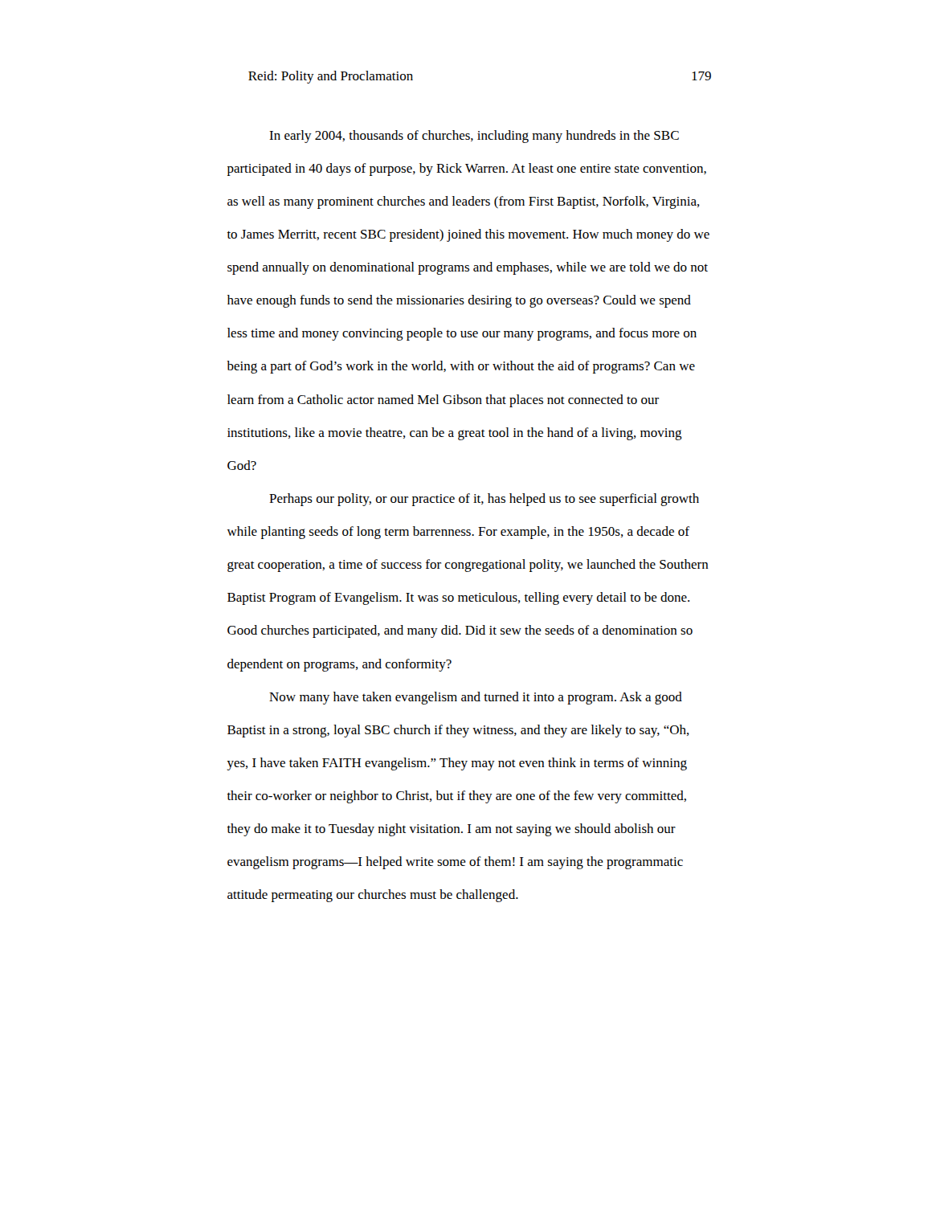Reid: Polity and Proclamation 179
In early 2004, thousands of churches, including many hundreds in the SBC participated in 40 days of purpose, by Rick Warren. At least one entire state convention, as well as many prominent churches and leaders (from First Baptist, Norfolk, Virginia, to James Merritt, recent SBC president) joined this movement. How much money do we spend annually on denominational programs and emphases, while we are told we do not have enough funds to send the missionaries desiring to go overseas? Could we spend less time and money convincing people to use our many programs, and focus more on being a part of God’s work in the world, with or without the aid of programs? Can we learn from a Catholic actor named Mel Gibson that places not connected to our institutions, like a movie theatre, can be a great tool in the hand of a living, moving God?
Perhaps our polity, or our practice of it, has helped us to see superficial growth while planting seeds of long term barrenness. For example, in the 1950s, a decade of great cooperation, a time of success for congregational polity, we launched the Southern Baptist Program of Evangelism. It was so meticulous, telling every detail to be done. Good churches participated, and many did. Did it sew the seeds of a denomination so dependent on programs, and conformity?
Now many have taken evangelism and turned it into a program. Ask a good Baptist in a strong, loyal SBC church if they witness, and they are likely to say, “Oh, yes, I have taken FAITH evangelism.” They may not even think in terms of winning their co-worker or neighbor to Christ, but if they are one of the few very committed, they do make it to Tuesday night visitation. I am not saying we should abolish our evangelism programs—I helped write some of them! I am saying the programmatic attitude permeating our churches must be challenged.